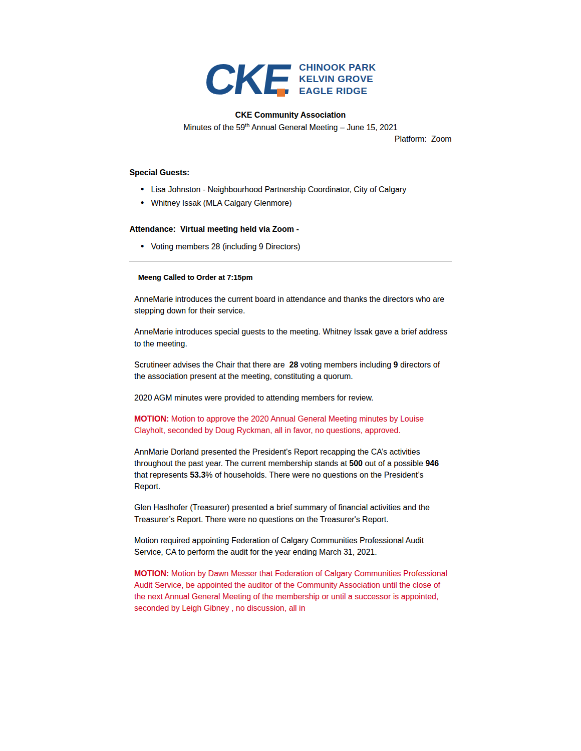CKE
Chinook Park
Kelvin Grove
Eagle Ridge
CKE Community Association
Minutes of the 59th Annual General Meeting – June 15, 2021
Platform: Zoom
Special Guests:
Lisa Johnston - Neighbourhood Partnership Coordinator, City of Calgary
Whitney Issak (MLA Calgary Glenmore)
Attendance: Virtual meeting held via Zoom -
Voting members 28 (including 9 Directors)
Meeng Called to Order at 7:15pm
AnneMarie introduces the current board in attendance and thanks the directors who are stepping down for their service.
AnneMarie introduces special guests to the meeting. Whitney Issak gave a brief address to the meeting.
Scrutineer advises the Chair that there are 28 voting members including 9 directors of the association present at the meeting, constituting a quorum.
2020 AGM minutes were provided to attending members for review.
MOTION: Motion to approve the 2020 Annual General Meeting minutes by Louise Clayholt, seconded by Doug Ryckman, all in favor, no questions, approved.
AnnMarie Dorland presented the President's Report recapping the CA’s activities throughout the past year. The current membership stands at 500 out of a possible 946 that represents 53.3% of households. There were no questions on the President’s Report.
Glen Haslhofer (Treasurer) presented a brief summary of financial activities and the Treasurer’s Report. There were no questions on the Treasurer's Report.
Motion required appointing Federation of Calgary Communities Professional Audit Service, CA to perform the audit for the year ending March 31, 2021.
MOTION: Motion by Dawn Messer that Federation of Calgary Communities Professional Audit Service, be appointed the auditor of the Community Association until the close of the next Annual General Meeting of the membership or until a successor is appointed, seconded by Leigh Gibney , no discussion, all in